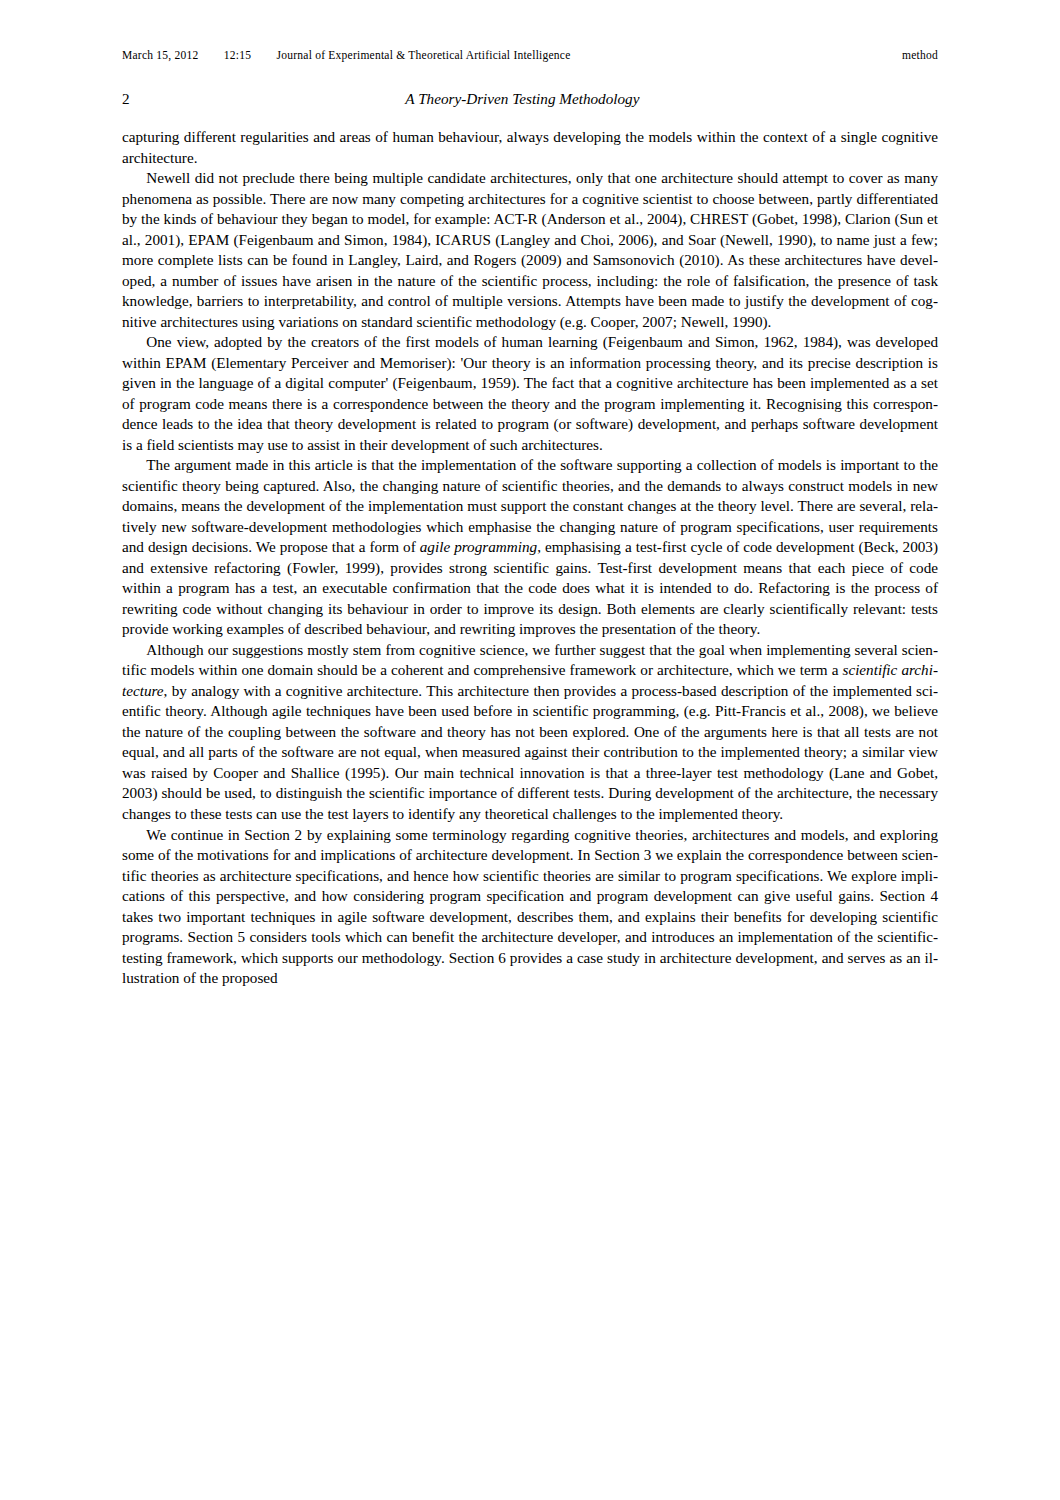March 15, 2012 12:15 Journal of Experimental & Theoretical Artificial Intelligence method
2 A Theory-Driven Testing Methodology
capturing different regularities and areas of human behaviour, always developing the models within the context of a single cognitive architecture.
Newell did not preclude there being multiple candidate architectures, only that one architecture should attempt to cover as many phenomena as possible. There are now many competing architectures for a cognitive scientist to choose between, partly differentiated by the kinds of behaviour they began to model, for example: ACT-R (Anderson et al., 2004), CHREST (Gobet, 1998), Clarion (Sun et al., 2001), EPAM (Feigenbaum and Simon, 1984), ICARUS (Langley and Choi, 2006), and Soar (Newell, 1990), to name just a few; more complete lists can be found in Langley, Laird, and Rogers (2009) and Samsonovich (2010). As these architectures have developed, a number of issues have arisen in the nature of the scientific process, including: the role of falsification, the presence of task knowledge, barriers to interpretability, and control of multiple versions. Attempts have been made to justify the development of cognitive architectures using variations on standard scientific methodology (e.g. Cooper, 2007; Newell, 1990).
One view, adopted by the creators of the first models of human learning (Feigenbaum and Simon, 1962, 1984), was developed within EPAM (Elementary Perceiver and Memoriser): 'Our theory is an information processing theory, and its precise description is given in the language of a digital computer' (Feigenbaum, 1959). The fact that a cognitive architecture has been implemented as a set of program code means there is a correspondence between the theory and the program implementing it. Recognising this correspondence leads to the idea that theory development is related to program (or software) development, and perhaps software development is a field scientists may use to assist in their development of such architectures.
The argument made in this article is that the implementation of the software supporting a collection of models is important to the scientific theory being captured. Also, the changing nature of scientific theories, and the demands to always construct models in new domains, means the development of the implementation must support the constant changes at the theory level. There are several, relatively new software-development methodologies which emphasise the changing nature of program specifications, user requirements and design decisions. We propose that a form of agile programming, emphasising a test-first cycle of code development (Beck, 2003) and extensive refactoring (Fowler, 1999), provides strong scientific gains. Test-first development means that each piece of code within a program has a test, an executable confirmation that the code does what it is intended to do. Refactoring is the process of rewriting code without changing its behaviour in order to improve its design. Both elements are clearly scientifically relevant: tests provide working examples of described behaviour, and rewriting improves the presentation of the theory.
Although our suggestions mostly stem from cognitive science, we further suggest that the goal when implementing several scientific models within one domain should be a coherent and comprehensive framework or architecture, which we term a scientific architecture, by analogy with a cognitive architecture. This architecture then provides a process-based description of the implemented scientific theory. Although agile techniques have been used before in scientific programming, (e.g. Pitt-Francis et al., 2008), we believe the nature of the coupling between the software and theory has not been explored. One of the arguments here is that all tests are not equal, and all parts of the software are not equal, when measured against their contribution to the implemented theory; a similar view was raised by Cooper and Shallice (1995). Our main technical innovation is that a three-layer test methodology (Lane and Gobet, 2003) should be used, to distinguish the scientific importance of different tests. During development of the architecture, the necessary changes to these tests can use the test layers to identify any theoretical challenges to the implemented theory.
We continue in Section 2 by explaining some terminology regarding cognitive theories, architectures and models, and exploring some of the motivations for and implications of architecture development. In Section 3 we explain the correspondence between scientific theories as architecture specifications, and hence how scientific theories are similar to program specifications. We explore implications of this perspective, and how considering program specification and program development can give useful gains. Section 4 takes two important techniques in agile software development, describes them, and explains their benefits for developing scientific programs. Section 5 considers tools which can benefit the architecture developer, and introduces an implementation of the scientific-testing framework, which supports our methodology. Section 6 provides a case study in architecture development, and serves as an illustration of the proposed